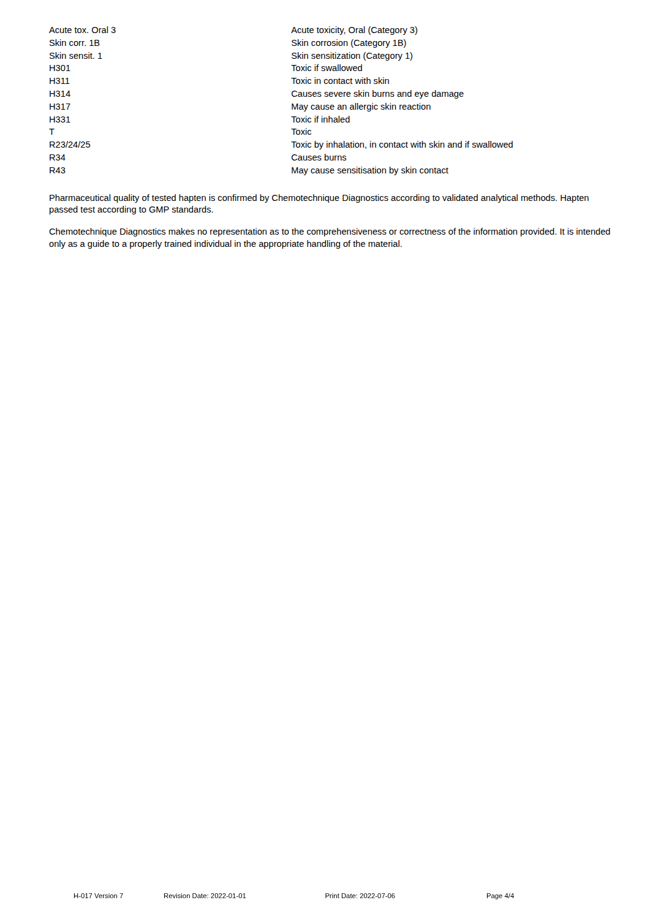| Acute tox. Oral 3 | Acute toxicity, Oral (Category 3) |
| Skin corr. 1B | Skin corrosion (Category 1B) |
| Skin sensit. 1 | Skin sensitization (Category 1) |
| H301 | Toxic if swallowed |
| H311 | Toxic in contact with skin |
| H314 | Causes severe skin burns and eye damage |
| H317 | May cause an allergic skin reaction |
| H331 | Toxic if inhaled |
| T | Toxic |
| R23/24/25 | Toxic by inhalation, in contact with skin and if swallowed |
| R34 | Causes burns |
| R43 | May cause sensitisation by skin contact |
Pharmaceutical quality of tested hapten is confirmed by Chemotechnique Diagnostics according to validated analytical methods. Hapten passed test according to GMP standards.
Chemotechnique Diagnostics makes no representation as to the comprehensiveness or correctness of the information provided. It is intended only as a guide to a properly trained individual in the appropriate handling of the material.
| H-017 Version 7 | Revision Date: 2022-01-01 | Print Date: 2022-07-06 | Page 4/4 |